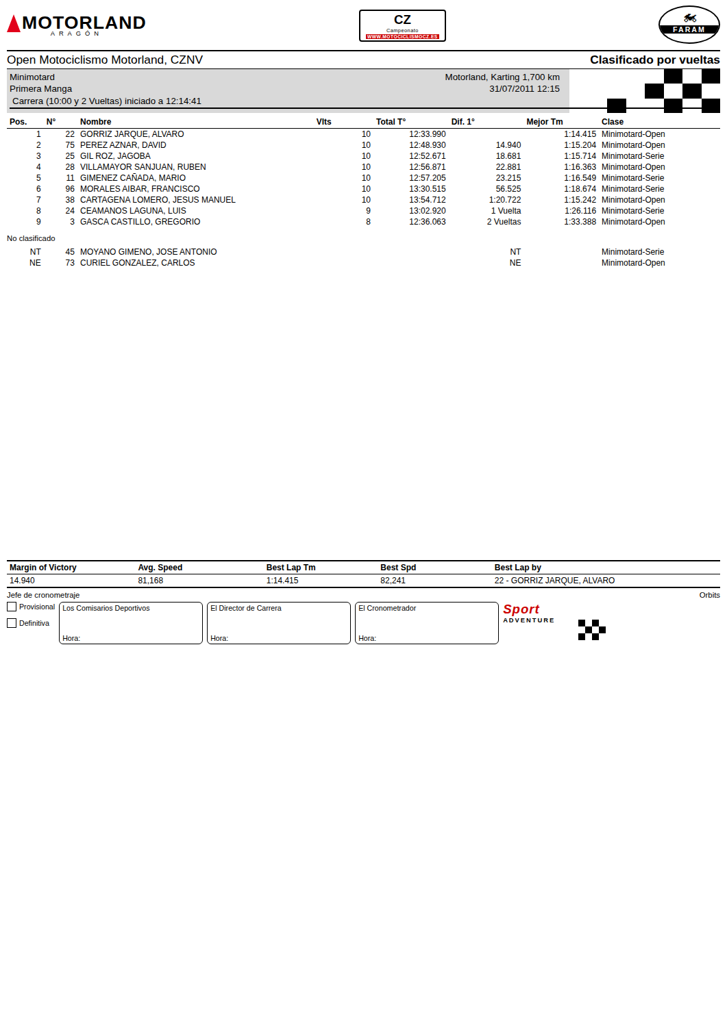MOTORLAND ARAGÓN
CZCampeonato WWW.MOTOCICLISMOCZ.ES
🏍 FARAM
Open Motociclismo Motorland, CZNV
Clasificado por vueltas
Minimotard
Motorland, Karting 1,700 km
Primera Manga
31/07/2011 12:15
Carrera (10:00 y 2 Vueltas) iniciado a 12:14:41
| Pos. | N° | Nombre | Vlts | Total T° | Dif. 1° | Mejor Tm | Clase |
| --- | --- | --- | --- | --- | --- | --- | --- |
| 1 | 22 | GORRIZ JARQUE, ALVARO | 10 | 12:33.990 | | 1:14.415 | Minimotard-Open |
| 2 | 75 | PEREZ AZNAR, DAVID | 10 | 12:48.930 | 14.940 | 1:15.204 | Minimotard-Open |
| 3 | 25 | GIL ROZ, JAGOBA | 10 | 12:52.671 | 18.681 | 1:15.714 | Minimotard-Serie |
| 4 | 28 | VILLAMAYOR SANJUAN, RUBEN | 10 | 12:56.871 | 22.881 | 1:16.363 | Minimotard-Open |
| 5 | 11 | GIMENEZ CAÑADA, MARIO | 10 | 12:57.205 | 23.215 | 1:16.549 | Minimotard-Serie |
| 6 | 96 | MORALES AIBAR, FRANCISCO | 10 | 13:30.515 | 56.525 | 1:18.674 | Minimotard-Serie |
| 7 | 38 | CARTAGENA LOMERO, JESUS MANUEL | 10 | 13:54.712 | 1:20.722 | 1:15.242 | Minimotard-Open |
| 8 | 24 | CEAMANOS LAGUNA, LUIS | 9 | 13:02.920 | 1 Vuelta | 1:26.116 | Minimotard-Serie |
| 9 | 3 | GASCA CASTILLO, GREGORIO | 8 | 12:36.063 | 2 Vueltas | 1:33.388 | Minimotard-Open |
No clasificado
| NT | 45 | MOYANO GIMENO, JOSE ANTONIO | | | NT | | Minimotard-Serie |
| NE | 73 | CURIEL GONZALEZ, CARLOS | | | NE | | Minimotard-Open |
| Margin of Victory | Avg. Speed | Best Lap Tm | Best Spd | Best Lap by |
| --- | --- | --- | --- | --- |
| 14.940 | 81,168 | 1:14.415 | 82,241 | 22 - GORRIZ JARQUE, ALVARO |
Jefe de cronometraje
Orbits
Provisional
Definitiva
Los Comisarios Deportivos Hora:
El Director de Carrera Hora:
El Cronometrador Hora:
Sport
ADVENTURE